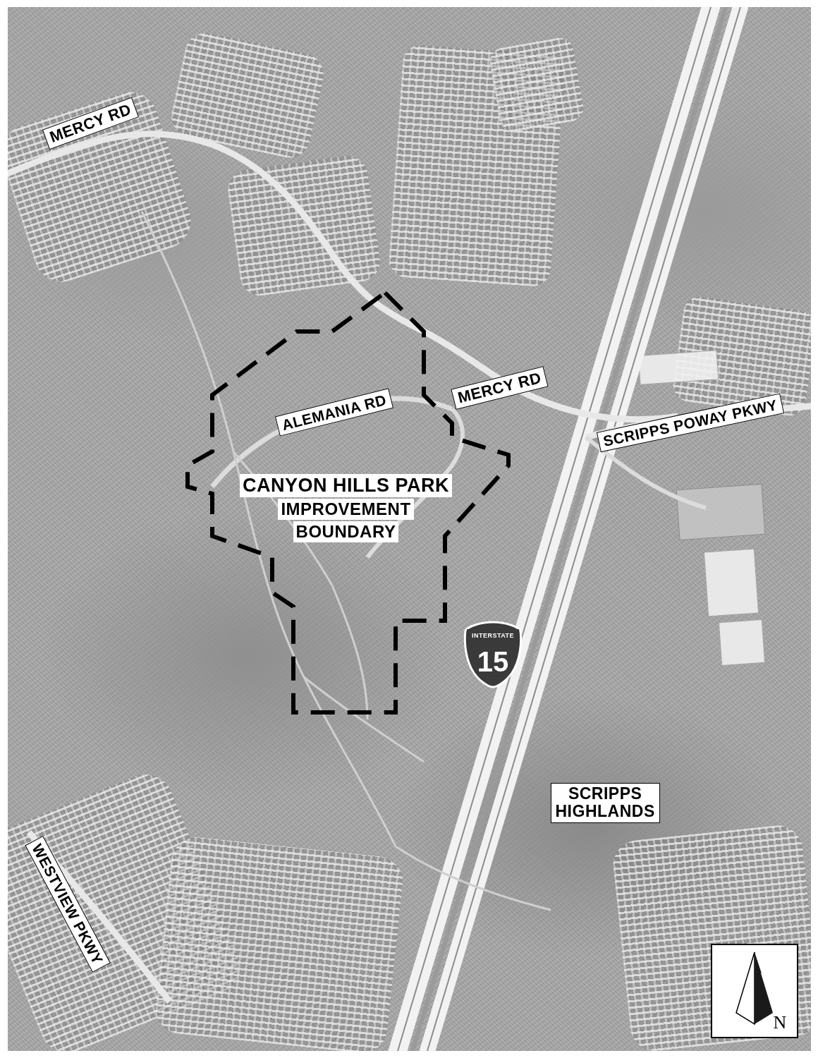MERCY RD
ALEMANIA RD
MERCY RD
SCRIPPS POWAY PKWY
WESTVIEW PKWY
SCRIPPS
HIGHLANDS
CANYON HILLS PARK
IMPROVEMENT
BOUNDARY
INTERSTATE 15
N